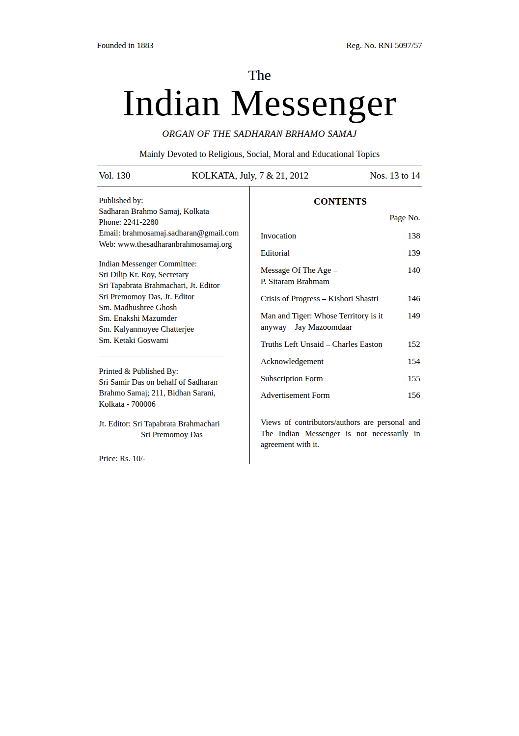Founded in 1883 Reg. No. RNI 5097/57
The
Indian Messenger
ORGAN OF THE SADHARAN BRHAMO SAMAJ
Mainly Devoted to Religious, Social, Moral and Educational Topics
Vol. 130
KOLKATA, July, 7 & 21, 2012
Nos. 13 to 14
Published by:
Sadharan Brahmo Samaj, Kolkata
Phone: 2241-2280
Email: brahmosamaj.sadharan@gmail.com
Web: www.thesadharanbrahmosamaj.org
Indian Messenger Committee:
Sri Dilip Kr. Roy, Secretary
Sri Tapabrata Brahmachari, Jt. Editor
Sri Premomoy Das, Jt. Editor
Sm. Madhushree Ghosh
Sm. Enakshi Mazumder
Sm. Kalyanmoyee Chatterjee
Sm. Ketaki Goswami
Printed & Published By:
Sri Samir Das on behalf of Sadharan Brahmo Samaj; 211, Bidhan Sarani, Kolkata - 700006
Jt. Editor: Sri Tapabrata Brahmachari
Sri Premomoy Das
Price: Rs. 10/-
CONTENTS
Page No.
| Invocation | 138 |
| Editorial | 139 |
| Message Of The Age – P. Sitaram Brahmam | 140 |
| Crisis of Progress – Kishori Shastri | 146 |
| Man and Tiger: Whose Territory is it anyway – Jay Mazoomdaar | 149 |
| Truths Left Unsaid – Charles Easton | 152 |
| Acknowledgement | 154 |
| Subscription Form | 155 |
| Advertisement Form | 156 |
Views of contributors/authors are personal and The Indian Messenger is not necessarily in agreement with it.